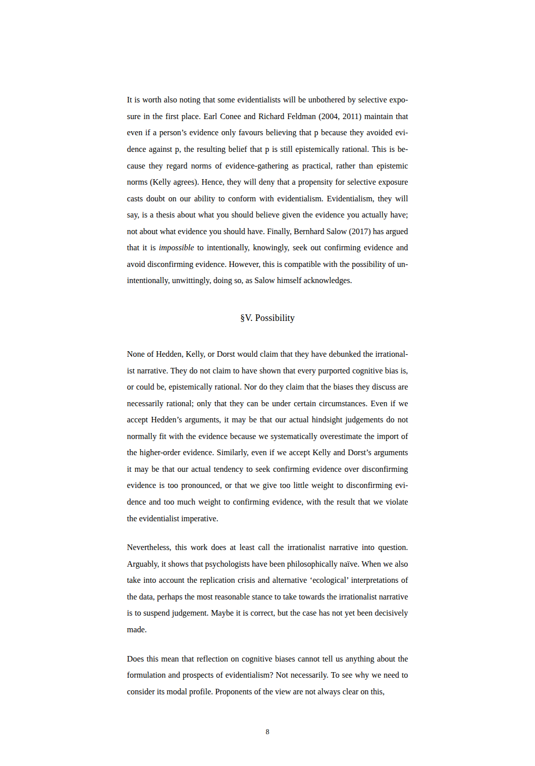It is worth also noting that some evidentialists will be unbothered by selective exposure in the first place. Earl Conee and Richard Feldman (2004, 2011) maintain that even if a person’s evidence only favours believing that p because they avoided evidence against p, the resulting belief that p is still epistemically rational. This is because they regard norms of evidence-gathering as practical, rather than epistemic norms (Kelly agrees). Hence, they will deny that a propensity for selective exposure casts doubt on our ability to conform with evidentialism. Evidentialism, they will say, is a thesis about what you should believe given the evidence you actually have; not about what evidence you should have. Finally, Bernhard Salow (2017) has argued that it is impossible to intentionally, knowingly, seek out confirming evidence and avoid disconfirming evidence. However, this is compatible with the possibility of unintentionally, unwittingly, doing so, as Salow himself acknowledges.
§V. Possibility
None of Hedden, Kelly, or Dorst would claim that they have debunked the irrationalist narrative. They do not claim to have shown that every purported cognitive bias is, or could be, epistemically rational. Nor do they claim that the biases they discuss are necessarily rational; only that they can be under certain circumstances. Even if we accept Hedden’s arguments, it may be that our actual hindsight judgements do not normally fit with the evidence because we systematically overestimate the import of the higher-order evidence. Similarly, even if we accept Kelly and Dorst’s arguments it may be that our actual tendency to seek confirming evidence over disconfirming evidence is too pronounced, or that we give too little weight to disconfirming evidence and too much weight to confirming evidence, with the result that we violate the evidentialist imperative.
Nevertheless, this work does at least call the irrationalist narrative into question. Arguably, it shows that psychologists have been philosophically naïve. When we also take into account the replication crisis and alternative ‘ecological’ interpretations of the data, perhaps the most reasonable stance to take towards the irrationalist narrative is to suspend judgement. Maybe it is correct, but the case has not yet been decisively made.
Does this mean that reflection on cognitive biases cannot tell us anything about the formulation and prospects of evidentialism? Not necessarily. To see why we need to consider its modal profile. Proponents of the view are not always clear on this,
8